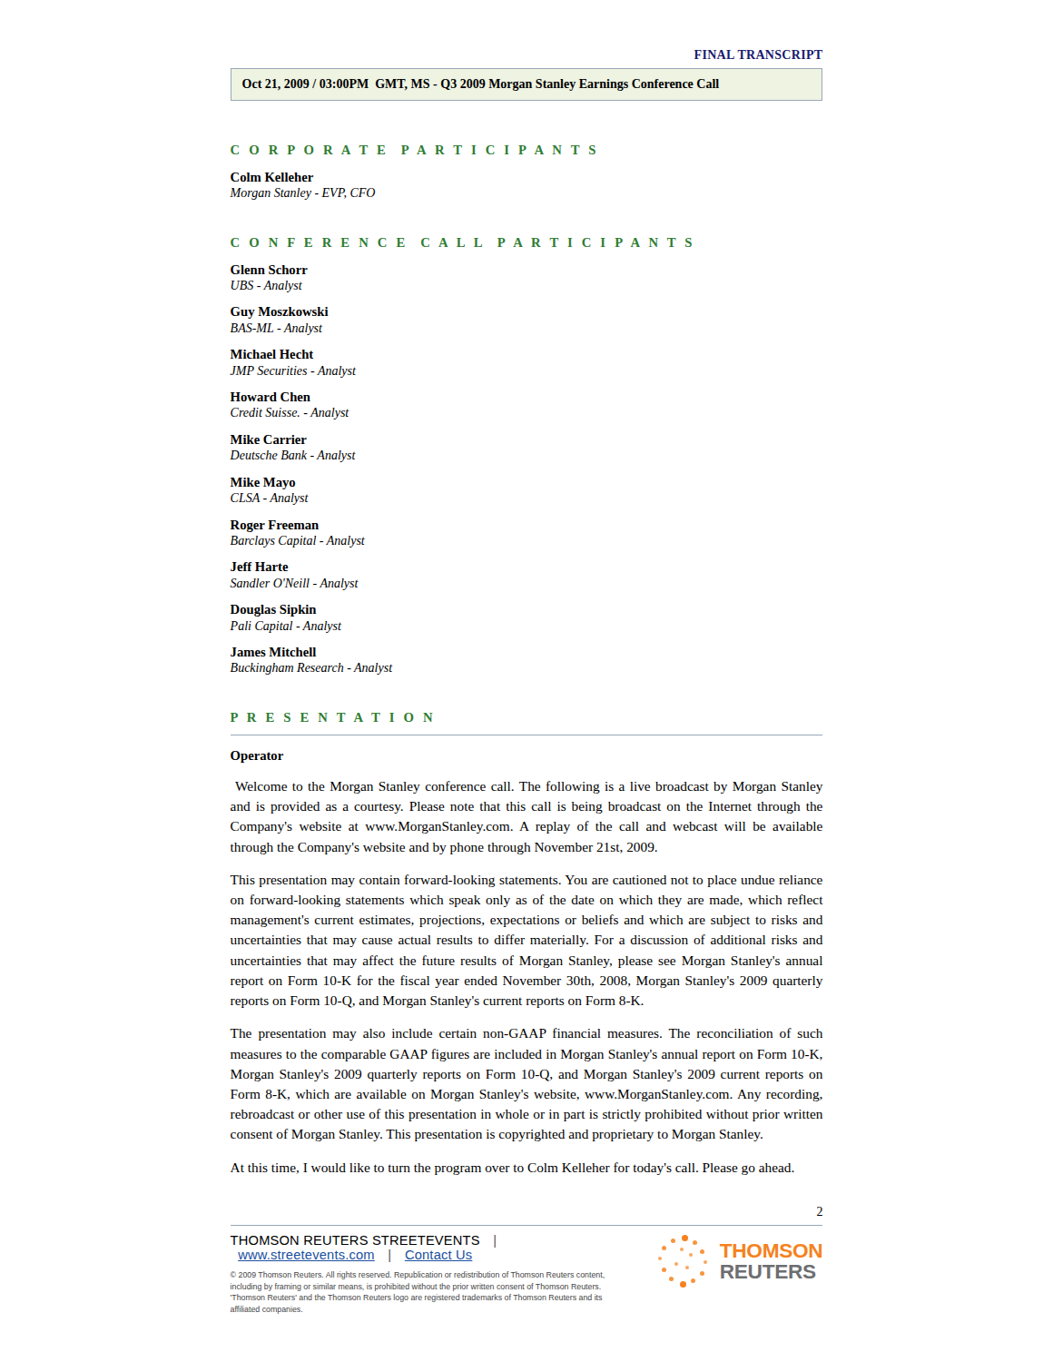FINAL TRANSCRIPT
Oct 21, 2009 / 03:00PM GMT, MS - Q3 2009 Morgan Stanley Earnings Conference Call
C O R P O R A T E P A R T I C I P A N T S
Colm Kelleher
Morgan Stanley - EVP, CFO
C O N F E R E N C E C A L L P A R T I C I P A N T S
Glenn Schorr
UBS - Analyst
Guy Moszkowski
BAS-ML - Analyst
Michael Hecht
JMP Securities - Analyst
Howard Chen
Credit Suisse. - Analyst
Mike Carrier
Deutsche Bank - Analyst
Mike Mayo
CLSA - Analyst
Roger Freeman
Barclays Capital - Analyst
Jeff Harte
Sandler O'Neill - Analyst
Douglas Sipkin
Pali Capital - Analyst
James Mitchell
Buckingham Research - Analyst
P R E S E N T A T I O N
Operator
Welcome to the Morgan Stanley conference call. The following is a live broadcast by Morgan Stanley and is provided as a courtesy. Please note that this call is being broadcast on the Internet through the Company's website at www.MorganStanley.com. A replay of the call and webcast will be available through the Company's website and by phone through November 21st, 2009.
This presentation may contain forward-looking statements. You are cautioned not to place undue reliance on forward-looking statements which speak only as of the date on which they are made, which reflect management's current estimates, projections, expectations or beliefs and which are subject to risks and uncertainties that may cause actual results to differ materially. For a discussion of additional risks and uncertainties that may affect the future results of Morgan Stanley, please see Morgan Stanley's annual report on Form 10-K for the fiscal year ended November 30th, 2008, Morgan Stanley's 2009 quarterly reports on Form 10-Q, and Morgan Stanley's current reports on Form 8-K.
The presentation may also include certain non-GAAP financial measures. The reconciliation of such measures to the comparable GAAP figures are included in Morgan Stanley's annual report on Form 10-K, Morgan Stanley's 2009 quarterly reports on Form 10-Q, and Morgan Stanley's 2009 current reports on Form 8-K, which are available on Morgan Stanley's website, www.MorganStanley.com. Any recording, rebroadcast or other use of this presentation in whole or in part is strictly prohibited without prior written consent of Morgan Stanley. This presentation is copyrighted and proprietary to Morgan Stanley.
At this time, I would like to turn the program over to Colm Kelleher for today's call. Please go ahead.
2
THOMSON REUTERS STREETEVENTS | www.streetevents.com | Contact Us
© 2009 Thomson Reuters. All rights reserved. Republication or redistribution of Thomson Reuters content, including by framing or similar means, is prohibited without the prior written consent of Thomson Reuters. 'Thomson Reuters' and the Thomson Reuters logo are registered trademarks of Thomson Reuters and its affiliated companies.
THOMSON
REUTERS